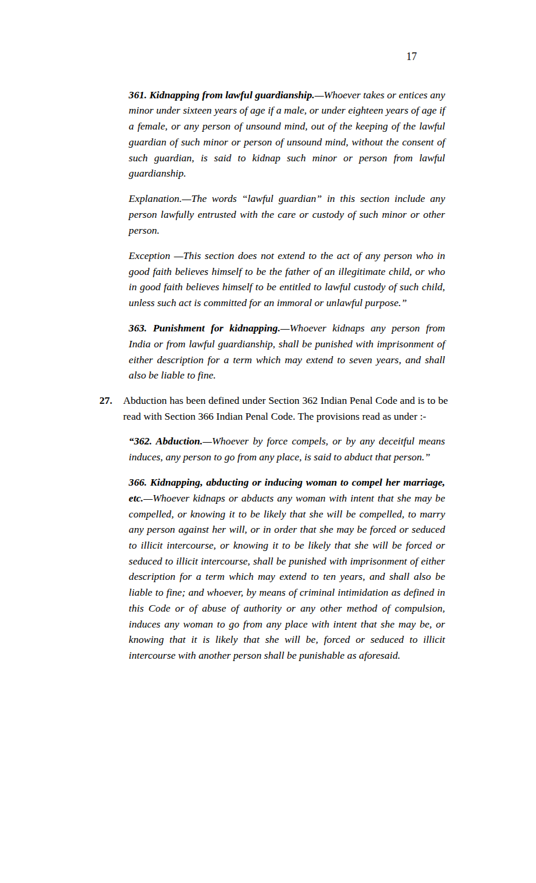17
361. Kidnapping from lawful guardianship.—Whoever takes or entices any minor under sixteen years of age if a male, or under eighteen years of age if a female, or any person of unsound mind, out of the keeping of the lawful guardian of such minor or person of unsound mind, without the consent of such guardian, is said to kidnap such minor or person from lawful guardianship.
Explanation.—The words “lawful guardian” in this section include any person lawfully entrusted with the care or custody of such minor or other person.
Exception —This section does not extend to the act of any person who in good faith believes himself to be the father of an illegitimate child, or who in good faith believes himself to be entitled to lawful custody of such child, unless such act is committed for an immoral or unlawful purpose.”
363. Punishment for kidnapping.—Whoever kidnaps any person from India or from lawful guardianship, shall be punished with imprisonment of either description for a term which may extend to seven years, and shall also be liable to fine.
27.
Abduction has been defined under Section 362 Indian Penal Code and is to be read with Section 366 Indian Penal Code. The provisions read as under :-
“362. Abduction.—Whoever by force compels, or by any deceitful means induces, any person to go from any place, is said to abduct that person.”
366. Kidnapping, abducting or inducing woman to compel her marriage, etc.—Whoever kidnaps or abducts any woman with intent that she may be compelled, or knowing it to be likely that she will be compelled, to marry any person against her will, or in order that she may be forced or seduced to illicit intercourse, or knowing it to be likely that she will be forced or seduced to illicit intercourse, shall be punished with imprisonment of either description for a term which may extend to ten years, and shall also be liable to fine; and whoever, by means of criminal intimidation as defined in this Code or of abuse of authority or any other method of compulsion, induces any woman to go from any place with intent that she may be, or knowing that it is likely that she will be, forced or seduced to illicit intercourse with another person shall be punishable as aforesaid.